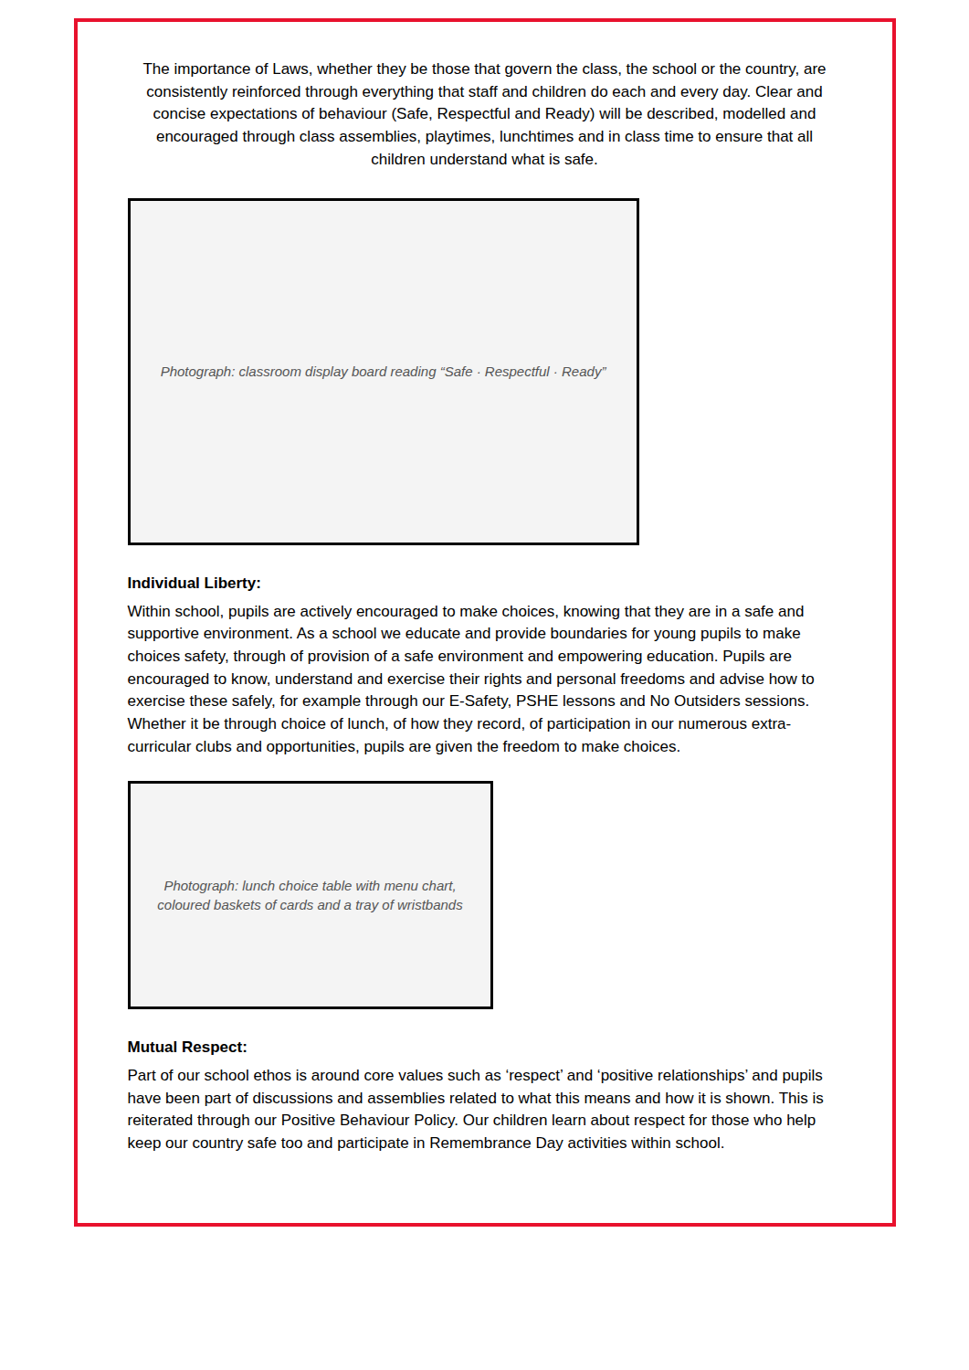The importance of Laws, whether they be those that govern the class, the school or the country, are consistently reinforced through everything that staff and children do each and every day. Clear and concise expectations of behaviour (Safe, Respectful and Ready) will be described, modelled and encouraged through class assemblies, playtimes, lunchtimes and in class time to ensure that all children understand what is safe.
Photograph: classroom display board reading “Safe · Respectful · Ready”
Individual Liberty:
Within school, pupils are actively encouraged to make choices, knowing that they are in a safe and supportive environment. As a school we educate and provide boundaries for young pupils to make choices safety, through of provision of a safe environment and empowering education. Pupils are encouraged to know, understand and exercise their rights and personal freedoms and advise how to exercise these safely, for example through our E-Safety, PSHE lessons and No Outsiders sessions. Whether it be through choice of lunch, of how they record, of participation in our numerous extra-curricular clubs and opportunities, pupils are given the freedom to make choices.
Photograph: lunch choice table with menu chart, coloured baskets of cards and a tray of wristbands
Mutual Respect:
Part of our school ethos is around core values such as ‘respect’ and ‘positive relationships’ and pupils have been part of discussions and assemblies related to what this means and how it is shown. This is reiterated through our Positive Behaviour Policy. Our children learn about respect for those who help keep our country safe too and participate in Remembrance Day activities within school.